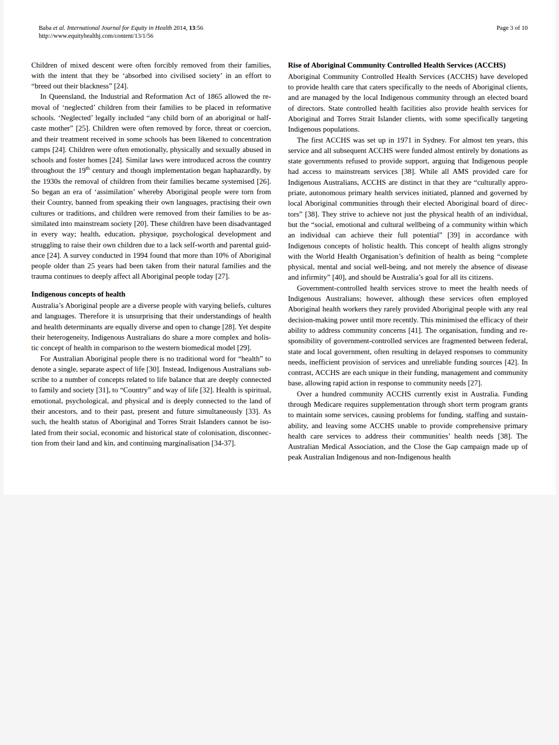Baba et al. International Journal for Equity in Health 2014, 13:56
http://www.equityhealthj.com/content/13/1/56
Page 3 of 10
Children of mixed descent were often forcibly removed from their families, with the intent that they be ‘absorbed into civilised society’ in an effort to “breed out their blackness” [24].
In Queensland, the Industrial and Reformation Act of 1865 allowed the removal of ‘neglected’ children from their families to be placed in reformative schools. ‘Neglected’ legally included “any child born of an aboriginal or half-caste mother” [25]. Children were often removed by force, threat or coercion, and their treatment received in some schools has been likened to concentration camps [24]. Children were often emotionally, physically and sexually abused in schools and foster homes [24]. Similar laws were introduced across the country throughout the 19th century and though implementation began haphazardly, by the 1930s the removal of children from their families became systemised [26]. So began an era of ‘assimilation’ whereby Aboriginal people were torn from their Country, banned from speaking their own languages, practising their own cultures or traditions, and children were removed from their families to be assimilated into mainstream society [20]. These children have been disadvantaged in every way; health, education, physique, psychological development and struggling to raise their own children due to a lack self-worth and parental guidance [24]. A survey conducted in 1994 found that more than 10% of Aboriginal people older than 25 years had been taken from their natural families and the trauma continues to deeply affect all Aboriginal people today [27].
Indigenous concepts of health
Australia’s Aboriginal people are a diverse people with varying beliefs, cultures and languages. Therefore it is unsurprising that their understandings of health and health determinants are equally diverse and open to change [28]. Yet despite their heterogeneity, Indigenous Australians do share a more complex and holistic concept of health in comparison to the western biomedical model [29].
For Australian Aboriginal people there is no traditional word for “health” to denote a single, separate aspect of life [30]. Instead, Indigenous Australians subscribe to a number of concepts related to life balance that are deeply connected to family and society [31], to “Country” and way of life [32]. Health is spiritual, emotional, psychological, and physical and is deeply connected to the land of their ancestors, and to their past, present and future simultaneously [33]. As such, the health status of Aboriginal and Torres Strait Islanders cannot be isolated from their social, economic and historical state of colonisation, disconnection from their land and kin, and continuing marginalisation [34-37].
Rise of Aboriginal Community Controlled Health Services (ACCHS)
Aboriginal Community Controlled Health Services (ACCHS) have developed to provide health care that caters specifically to the needs of Aboriginal clients, and are managed by the local Indigenous community through an elected board of directors. State controlled health facilities also provide health services for Aboriginal and Torres Strait Islander clients, with some specifically targeting Indigenous populations.
The first ACCHS was set up in 1971 in Sydney. For almost ten years, this service and all subsequent ACCHS were funded almost entirely by donations as state governments refused to provide support, arguing that Indigenous people had access to mainstream services [38]. While all AMS provided care for Indigenous Australians, ACCHS are distinct in that they are “culturally appropriate, autonomous primary health services initiated, planned and governed by local Aboriginal communities through their elected Aboriginal board of directors” [38]. They strive to achieve not just the physical health of an individual, but the “social, emotional and cultural wellbeing of a community within which an individual can achieve their full potential” [39] in accordance with Indigenous concepts of holistic health. This concept of health aligns strongly with the World Health Organisation’s definition of health as being “complete physical, mental and social well-being, and not merely the absence of disease and infirmity” [40], and should be Australia’s goal for all its citizens.
Government-controlled health services strove to meet the health needs of Indigenous Australians; however, although these services often employed Aboriginal health workers they rarely provided Aboriginal people with any real decision-making power until more recently. This minimised the efficacy of their ability to address community concerns [41]. The organisation, funding and responsibility of government-controlled services are fragmented between federal, state and local government, often resulting in delayed responses to community needs, inefficient provision of services and unreliable funding sources [42]. In contrast, ACCHS are each unique in their funding, management and community base, allowing rapid action in response to community needs [27].
Over a hundred community ACCHS currently exist in Australia. Funding through Medicare requires supplementation through short term program grants to maintain some services, causing problems for funding, staffing and sustainability, and leaving some ACCHS unable to provide comprehensive primary health care services to address their communities’ health needs [38]. The Australian Medical Association, and the Close the Gap campaign made up of peak Australian Indigenous and non-Indigenous health